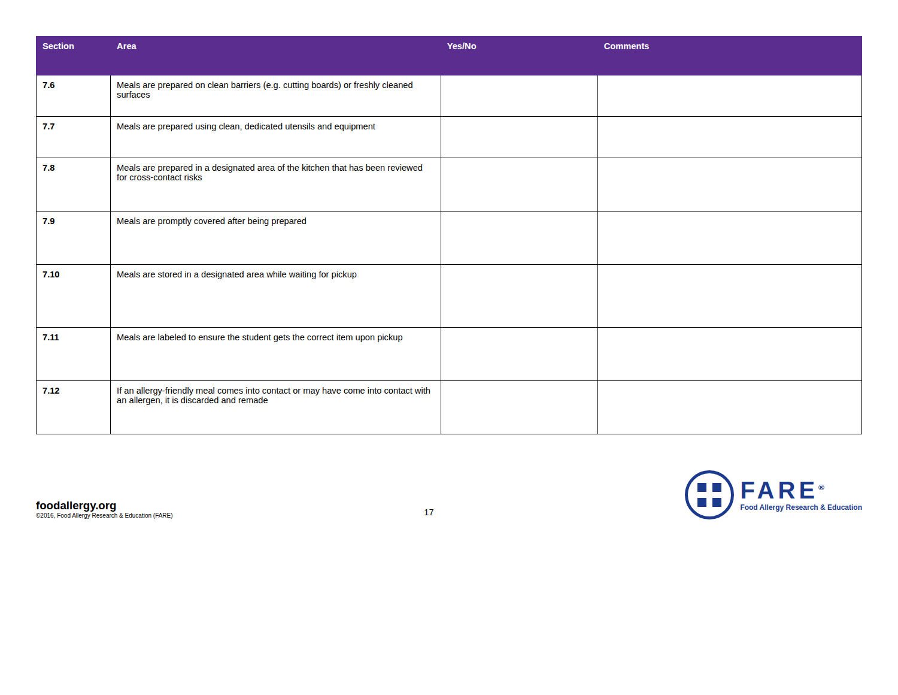| Section | Area | Yes/No | Comments |
| --- | --- | --- | --- |
| 7.6 | Meals are prepared on clean barriers (e.g. cutting boards) or freshly cleaned surfaces | | |
| 7.7 | Meals are prepared using clean, dedicated utensils and equipment | | |
| 7.8 | Meals are prepared in a designated area of the kitchen that has been reviewed for cross-contact risks | | |
| 7.9 | Meals are promptly covered after being prepared | | |
| 7.10 | Meals are stored in a designated area while waiting for pickup | | |
| 7.11 | Meals are labeled to ensure the student gets the correct item upon pickup | | |
| 7.12 | If an allergy-friendly meal comes into contact or may have come into contact with an allergen, it is discarded and remade | | |
foodallergy.org
©2016, Food Allergy Research & Education (FARE)
17
FARE®
Food Allergy Research & Education